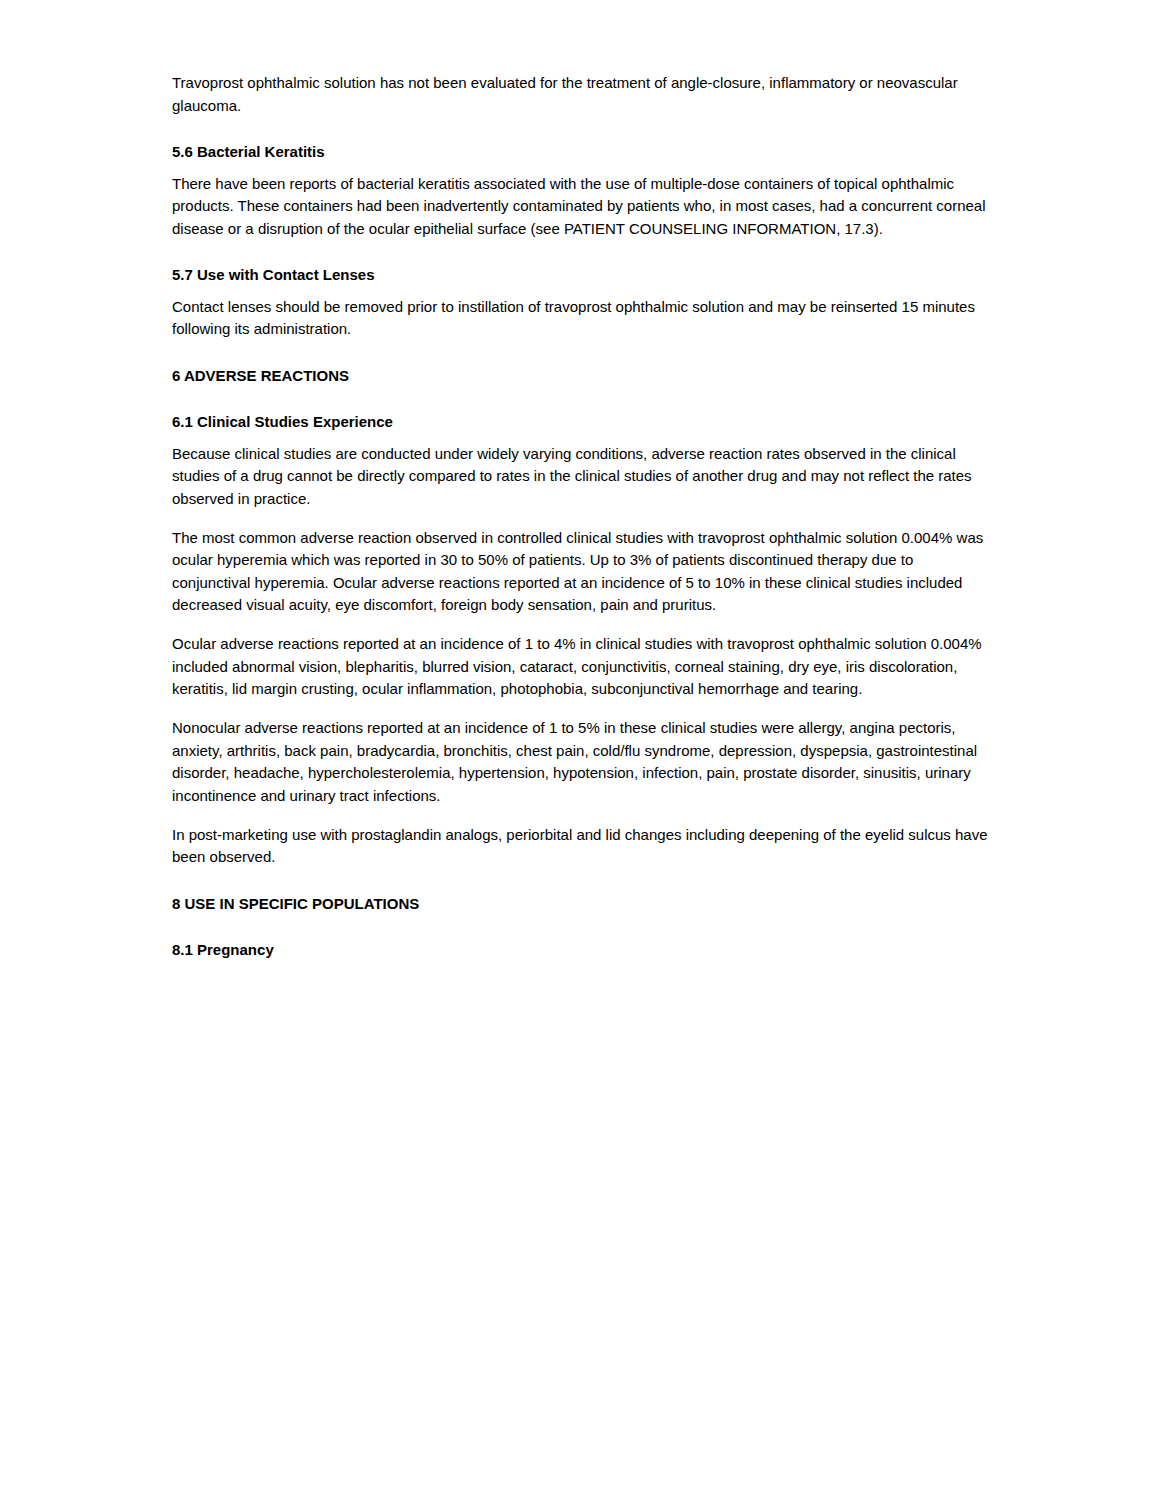Travoprost ophthalmic solution has not been evaluated for the treatment of angle-closure, inflammatory or neovascular glaucoma.
5.6 Bacterial Keratitis
There have been reports of bacterial keratitis associated with the use of multiple-dose containers of topical ophthalmic products. These containers had been inadvertently contaminated by patients who, in most cases, had a concurrent corneal disease or a disruption of the ocular epithelial surface (see PATIENT COUNSELING INFORMATION, 17.3).
5.7 Use with Contact Lenses
Contact lenses should be removed prior to instillation of travoprost ophthalmic solution and may be reinserted 15 minutes following its administration.
6 ADVERSE REACTIONS
6.1 Clinical Studies Experience
Because clinical studies are conducted under widely varying conditions, adverse reaction rates observed in the clinical studies of a drug cannot be directly compared to rates in the clinical studies of another drug and may not reflect the rates observed in practice.
The most common adverse reaction observed in controlled clinical studies with travoprost ophthalmic solution 0.004% was ocular hyperemia which was reported in 30 to 50% of patients. Up to 3% of patients discontinued therapy due to conjunctival hyperemia. Ocular adverse reactions reported at an incidence of 5 to 10% in these clinical studies included decreased visual acuity, eye discomfort, foreign body sensation, pain and pruritus.
Ocular adverse reactions reported at an incidence of 1 to 4% in clinical studies with travoprost ophthalmic solution 0.004% included abnormal vision, blepharitis, blurred vision, cataract, conjunctivitis, corneal staining, dry eye, iris discoloration, keratitis, lid margin crusting, ocular inflammation, photophobia, subconjunctival hemorrhage and tearing.
Nonocular adverse reactions reported at an incidence of 1 to 5% in these clinical studies were allergy, angina pectoris, anxiety, arthritis, back pain, bradycardia, bronchitis, chest pain, cold/flu syndrome, depression, dyspepsia, gastrointestinal disorder, headache, hypercholesterolemia, hypertension, hypotension, infection, pain, prostate disorder, sinusitis, urinary incontinence and urinary tract infections.
In post-marketing use with prostaglandin analogs, periorbital and lid changes including deepening of the eyelid sulcus have been observed.
8 USE IN SPECIFIC POPULATIONS
8.1 Pregnancy